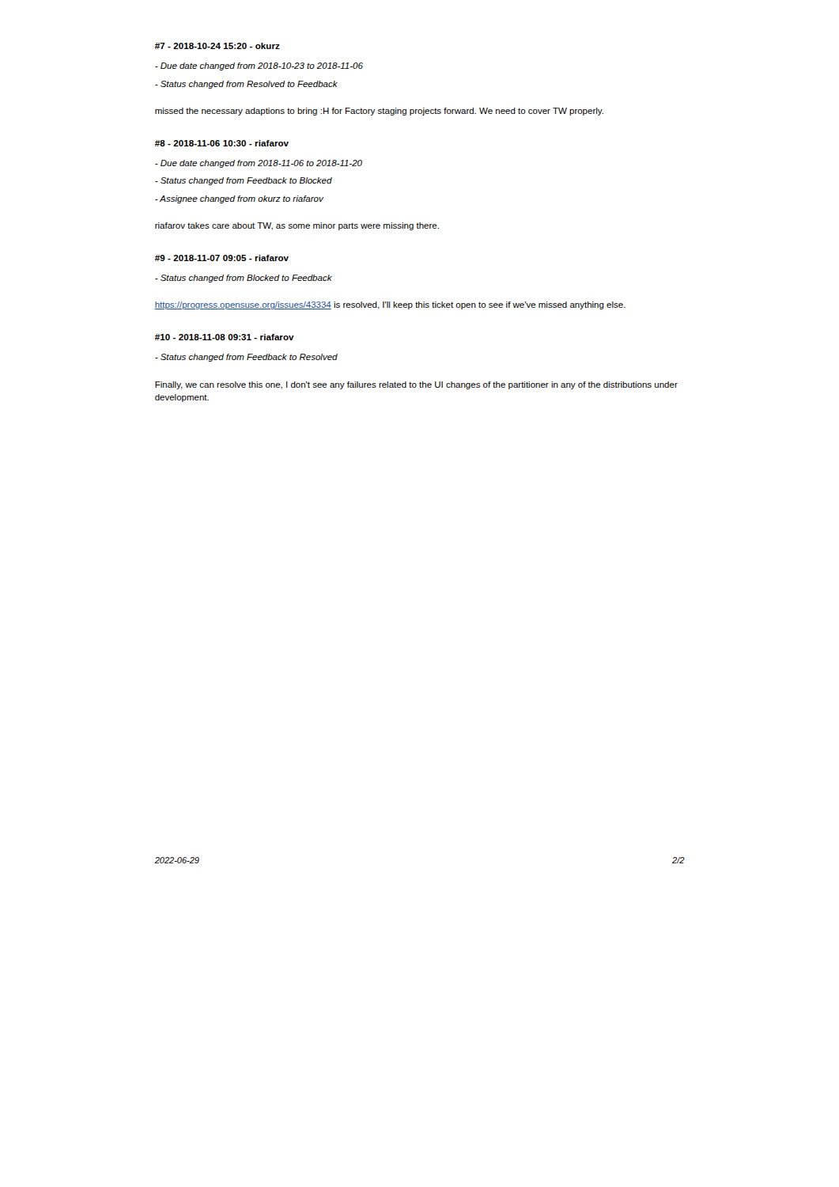#7 - 2018-10-24 15:20 - okurz
- Due date changed from 2018-10-23 to 2018-11-06
- Status changed from Resolved to Feedback
missed the necessary adaptions to bring :H for Factory staging projects forward. We need to cover TW properly.
#8 - 2018-11-06 10:30 - riafarov
- Due date changed from 2018-11-06 to 2018-11-20
- Status changed from Feedback to Blocked
- Assignee changed from okurz to riafarov
riafarov takes care about TW, as some minor parts were missing there.
#9 - 2018-11-07 09:05 - riafarov
- Status changed from Blocked to Feedback
https://progress.opensuse.org/issues/43334 is resolved, I'll keep this ticket open to see if we've missed anything else.
#10 - 2018-11-08 09:31 - riafarov
- Status changed from Feedback to Resolved
Finally, we can resolve this one, I don't see any failures related to the UI changes of the partitioner in any of the distributions under development.
2022-06-29 2/2